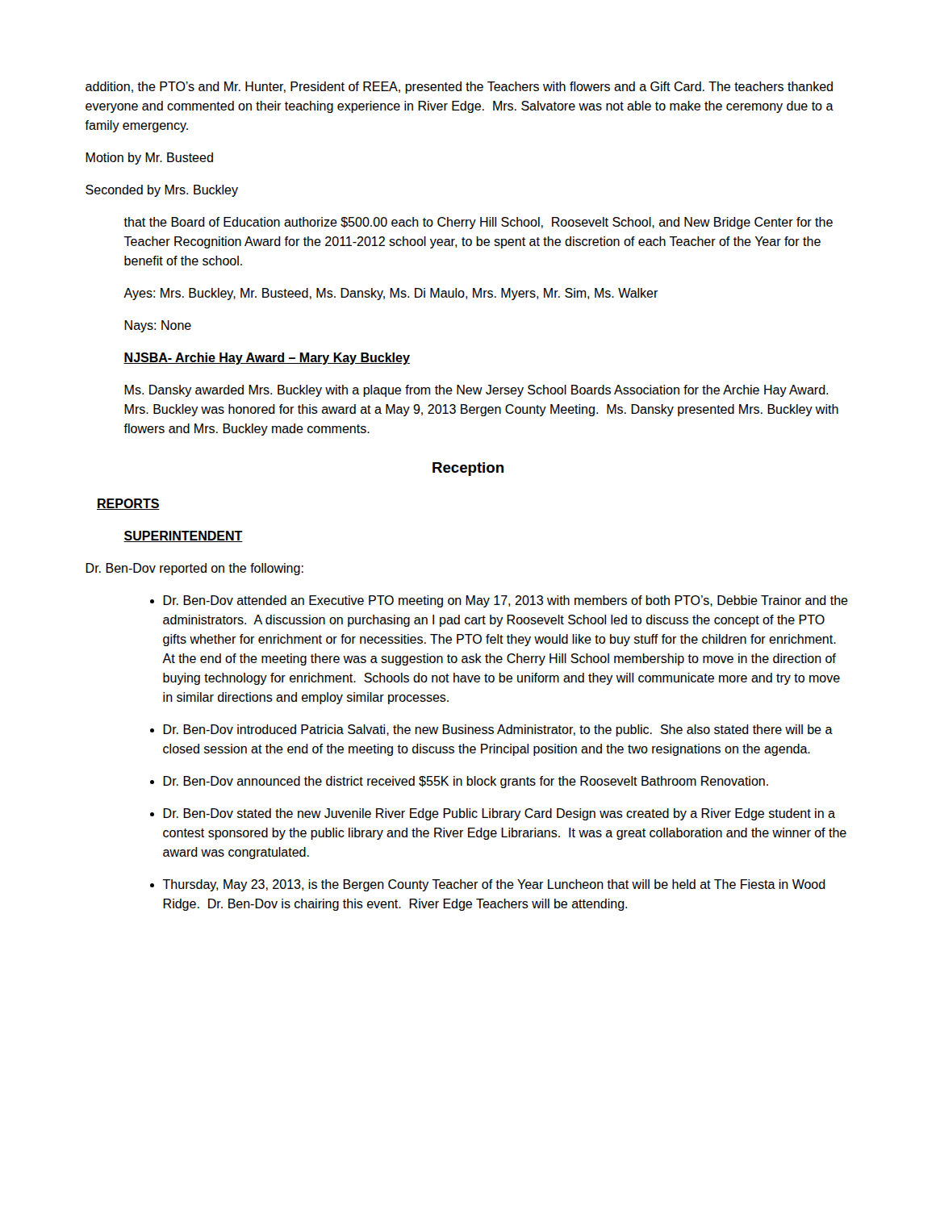addition, the PTO’s and Mr. Hunter, President of REEA, presented the Teachers with flowers and a Gift Card. The teachers thanked everyone and commented on their teaching experience in River Edge. Mrs. Salvatore was not able to make the ceremony due to a family emergency.
Motion by Mr. Busteed
Seconded by Mrs. Buckley
that the Board of Education authorize $500.00 each to Cherry Hill School, Roosevelt School, and New Bridge Center for the Teacher Recognition Award for the 2011-2012 school year, to be spent at the discretion of each Teacher of the Year for the benefit of the school.
Ayes: Mrs. Buckley, Mr. Busteed, Ms. Dansky, Ms. Di Maulo, Mrs. Myers, Mr. Sim, Ms. Walker
Nays: None
NJSBA- Archie Hay Award – Mary Kay Buckley
Ms. Dansky awarded Mrs. Buckley with a plaque from the New Jersey School Boards Association for the Archie Hay Award. Mrs. Buckley was honored for this award at a May 9, 2013 Bergen County Meeting. Ms. Dansky presented Mrs. Buckley with flowers and Mrs. Buckley made comments.
Reception
REPORTS
SUPERINTENDENT
Dr. Ben-Dov reported on the following:
Dr. Ben-Dov attended an Executive PTO meeting on May 17, 2013 with members of both PTO’s, Debbie Trainor and the administrators. A discussion on purchasing an I pad cart by Roosevelt School led to discuss the concept of the PTO gifts whether for enrichment or for necessities. The PTO felt they would like to buy stuff for the children for enrichment. At the end of the meeting there was a suggestion to ask the Cherry Hill School membership to move in the direction of buying technology for enrichment. Schools do not have to be uniform and they will communicate more and try to move in similar directions and employ similar processes.
Dr. Ben-Dov introduced Patricia Salvati, the new Business Administrator, to the public. She also stated there will be a closed session at the end of the meeting to discuss the Principal position and the two resignations on the agenda.
Dr. Ben-Dov announced the district received $55K in block grants for the Roosevelt Bathroom Renovation.
Dr. Ben-Dov stated the new Juvenile River Edge Public Library Card Design was created by a River Edge student in a contest sponsored by the public library and the River Edge Librarians. It was a great collaboration and the winner of the award was congratulated.
Thursday, May 23, 2013, is the Bergen County Teacher of the Year Luncheon that will be held at The Fiesta in Wood Ridge. Dr. Ben-Dov is chairing this event. River Edge Teachers will be attending.